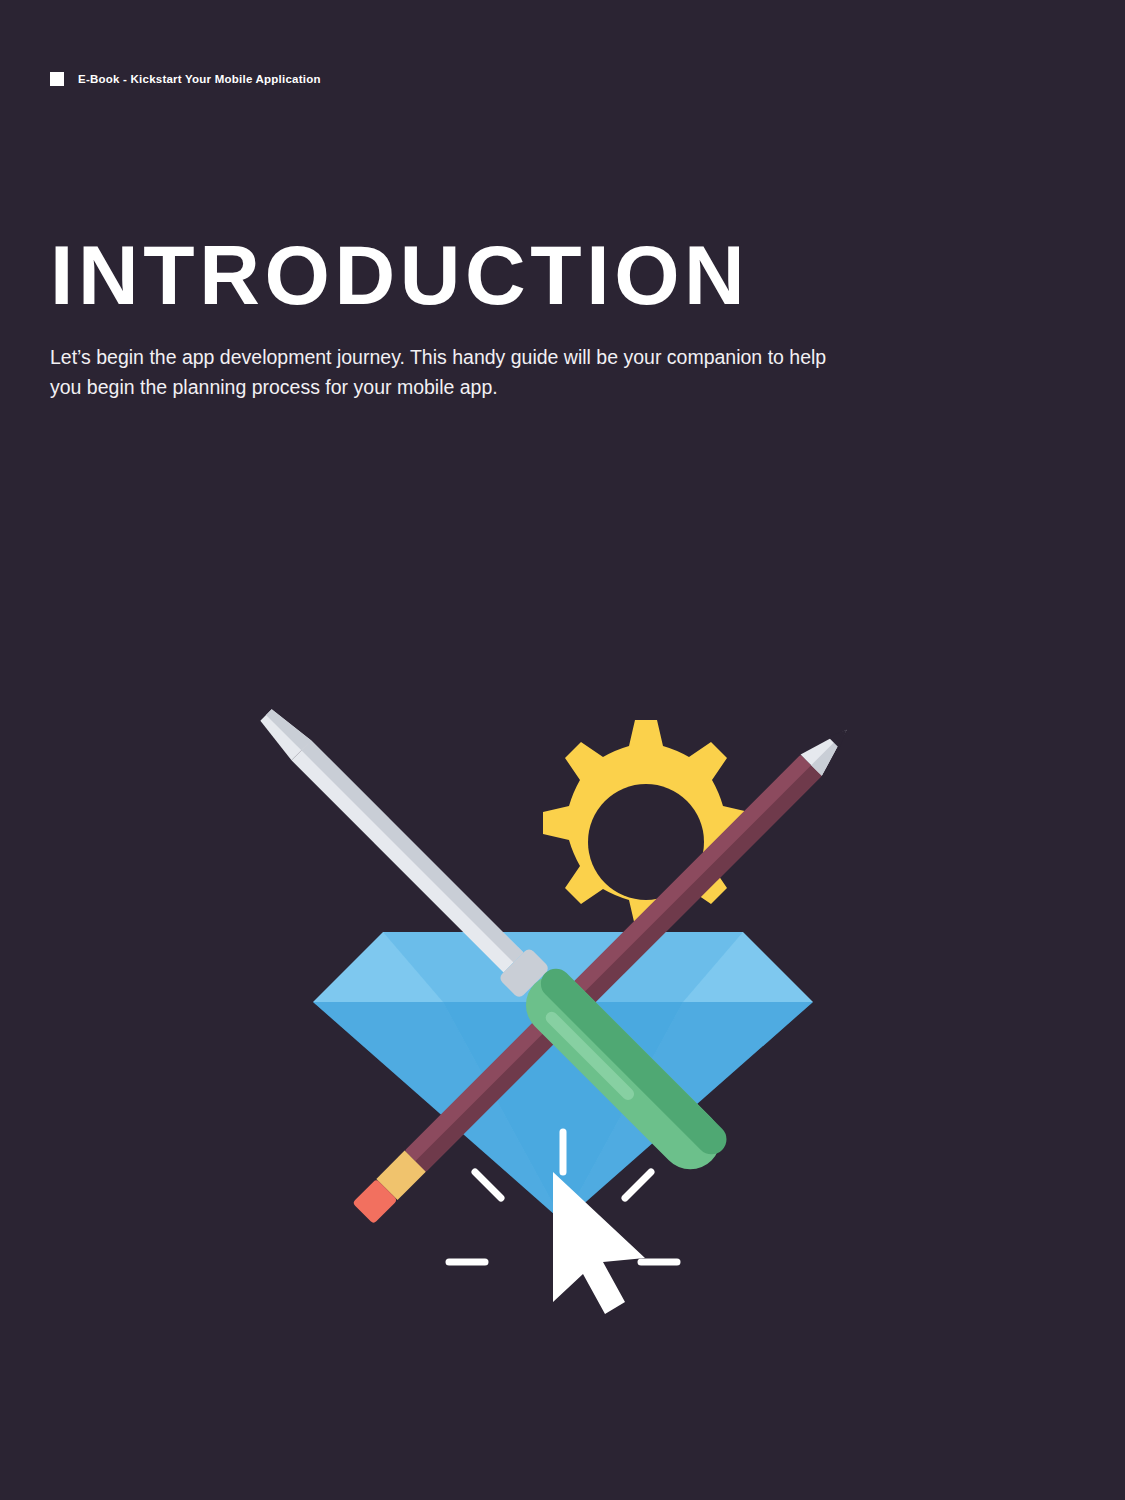E-Book - Kickstart Your Mobile Application
Introduction
Let’s begin the app development journey. This handy guide will be your companion to help you begin the planning process for your mobile app.